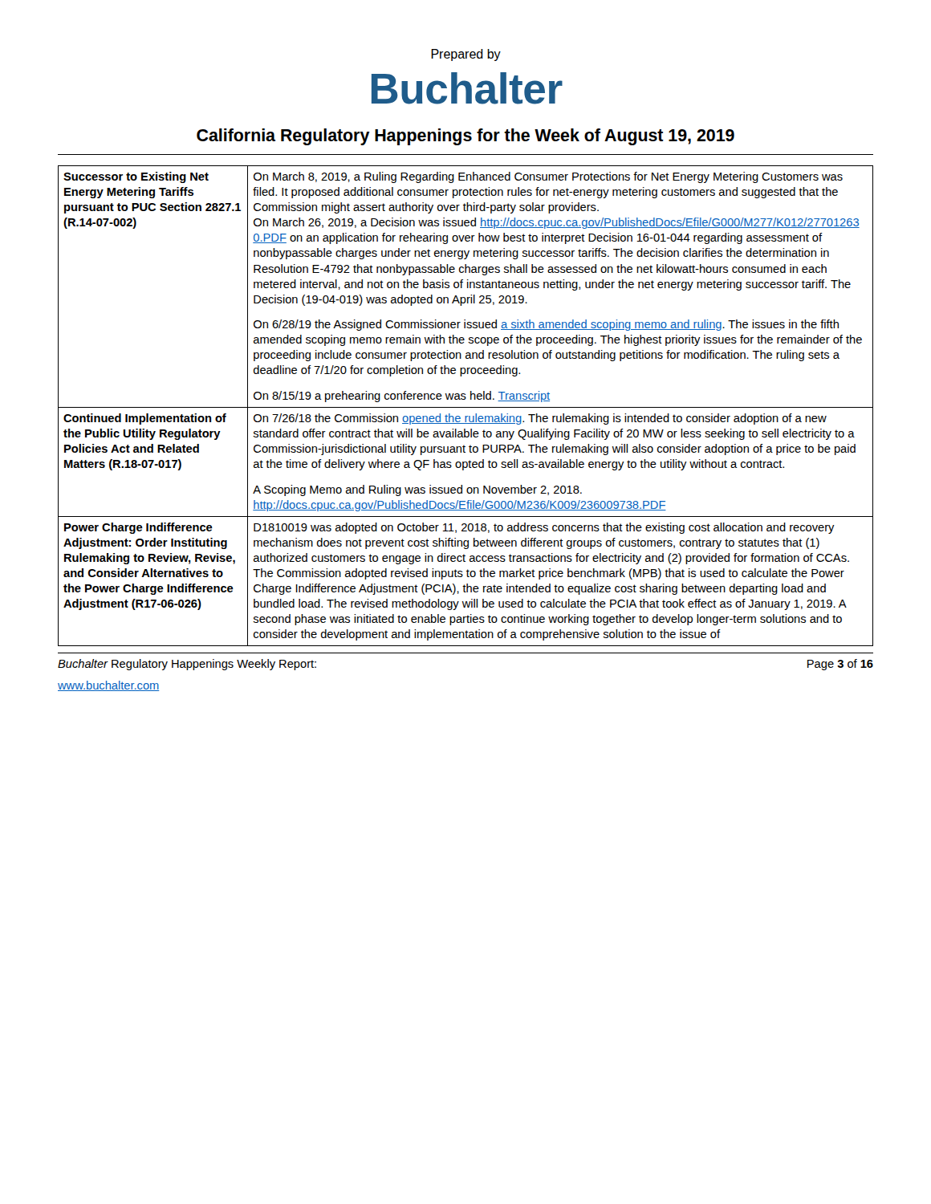Prepared by
Buchalter
California Regulatory Happenings for the Week of August 19, 2019
| Successor to Existing Net Energy Metering Tariffs pursuant to PUC Section 2827.1 (R.14-07-002) | On March 8, 2019, a Ruling Regarding Enhanced Consumer Protections for Net Energy Metering Customers was filed. It proposed additional consumer protection rules for net-energy metering customers and suggested that the Commission might assert authority over third-party solar providers. On March 26, 2019, a Decision was issued http://docs.cpuc.ca.gov/PublishedDocs/Efile/G000/M277/K012/277012630.PDF on an application for rehearing over how best to interpret Decision 16-01-044 regarding assessment of nonbypassable charges under net energy metering successor tariffs. The decision clarifies the determination in Resolution E-4792 that nonbypassable charges shall be assessed on the net kilowatt-hours consumed in each metered interval, and not on the basis of instantaneous netting, under the net energy metering successor tariff. The Decision (19-04-019) was adopted on April 25, 2019. On 6/28/19 the Assigned Commissioner issued a sixth amended scoping memo and ruling . The issues in the fifth amended scoping memo remain with the scope of the proceeding. The highest priority issues for the remainder of the proceeding include consumer protection and resolution of outstanding petitions for modification. The ruling sets a deadline of 7/1/20 for completion of the proceeding. On 8/15/19 a prehearing conference was held. Transcript |
| Continued Implementation of the Public Utility Regulatory Policies Act and Related Matters (R.18-07-017) | On 7/26/18 the Commission opened the rulemaking . The rulemaking is intended to consider adoption of a new standard offer contract that will be available to any Qualifying Facility of 20 MW or less seeking to sell electricity to a Commission-jurisdictional utility pursuant to PURPA. The rulemaking will also consider adoption of a price to be paid at the time of delivery where a QF has opted to sell as-available energy to the utility without a contract. A Scoping Memo and Ruling was issued on November 2, 2018. http://docs.cpuc.ca.gov/PublishedDocs/Efile/G000/M236/K009/236009738.PDF |
| Power Charge Indifference Adjustment: Order Instituting Rulemaking to Review, Revise, and Consider Alternatives to the Power Charge Indifference Adjustment (R17-06-026) | D1810019 was adopted on October 11, 2018, to address concerns that the existing cost allocation and recovery mechanism does not prevent cost shifting between different groups of customers, contrary to statutes that (1) authorized customers to engage in direct access transactions for electricity and (2) provided for formation of CCAs. The Commission adopted revised inputs to the market price benchmark (MPB) that is used to calculate the Power Charge Indifference Adjustment (PCIA), the rate intended to equalize cost sharing between departing load and bundled load. The revised methodology will be used to calculate the PCIA that took effect as of January 1, 2019. A second phase was initiated to enable parties to continue working together to develop longer-term solutions and to consider the development and implementation of a comprehensive solution to the issue of |
Buchalter Regulatory Happenings Weekly Report:
Page 3 of 16
www.buchalter.com